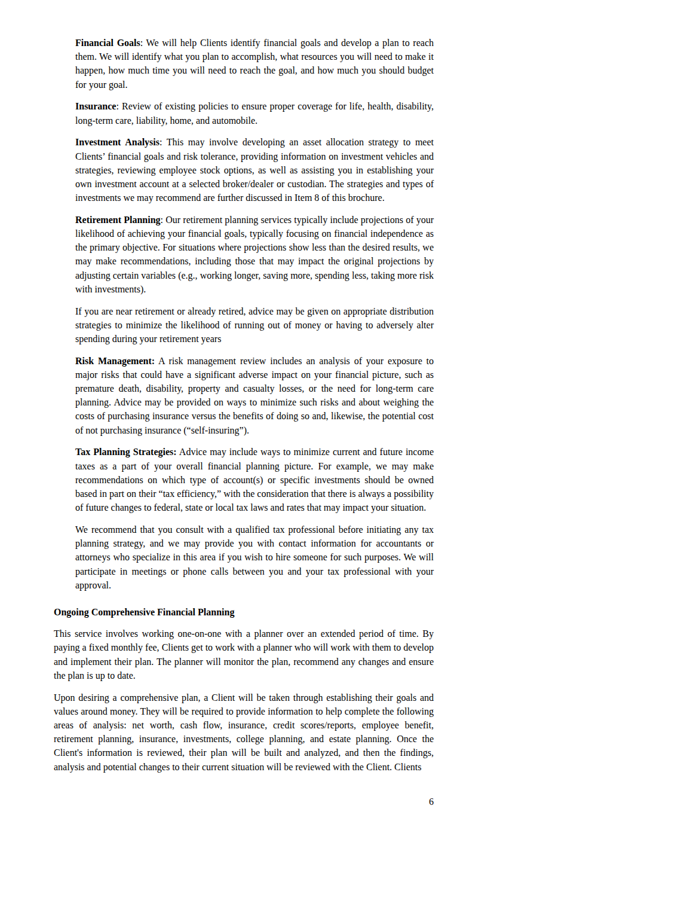Financial Goals: We will help Clients identify financial goals and develop a plan to reach them. We will identify what you plan to accomplish, what resources you will need to make it happen, how much time you will need to reach the goal, and how much you should budget for your goal.
Insurance: Review of existing policies to ensure proper coverage for life, health, disability, long-term care, liability, home, and automobile.
Investment Analysis: This may involve developing an asset allocation strategy to meet Clients’ financial goals and risk tolerance, providing information on investment vehicles and strategies, reviewing employee stock options, as well as assisting you in establishing your own investment account at a selected broker/dealer or custodian. The strategies and types of investments we may recommend are further discussed in Item 8 of this brochure.
Retirement Planning: Our retirement planning services typically include projections of your likelihood of achieving your financial goals, typically focusing on financial independence as the primary objective. For situations where projections show less than the desired results, we may make recommendations, including those that may impact the original projections by adjusting certain variables (e.g., working longer, saving more, spending less, taking more risk with investments).
If you are near retirement or already retired, advice may be given on appropriate distribution strategies to minimize the likelihood of running out of money or having to adversely alter spending during your retirement years
Risk Management: A risk management review includes an analysis of your exposure to major risks that could have a significant adverse impact on your financial picture, such as premature death, disability, property and casualty losses, or the need for long‑term care planning. Advice may be provided on ways to minimize such risks and about weighing the costs of purchasing insurance versus the benefits of doing so and, likewise, the potential cost of not purchasing insurance (“self‑insuring”).
Tax Planning Strategies: Advice may include ways to minimize current and future income taxes as a part of your overall financial planning picture. For example, we may make recommendations on which type of account(s) or specific investments should be owned based in part on their “tax efficiency,” with the consideration that there is always a possibility of future changes to federal, state or local tax laws and rates that may impact your situation.
We recommend that you consult with a qualified tax professional before initiating any tax planning strategy, and we may provide you with contact information for accountants or attorneys who specialize in this area if you wish to hire someone for such purposes. We will participate in meetings or phone calls between you and your tax professional with your approval.
Ongoing Comprehensive Financial Planning
This service involves working one-on-one with a planner over an extended period of time. By paying a fixed monthly fee, Clients get to work with a planner who will work with them to develop and implement their plan. The planner will monitor the plan, recommend any changes and ensure the plan is up to date.
Upon desiring a comprehensive plan, a Client will be taken through establishing their goals and values around money. They will be required to provide information to help complete the following areas of analysis: net worth, cash flow, insurance, credit scores/reports, employee benefit, retirement planning, insurance, investments, college planning, and estate planning. Once the Client's information is reviewed, their plan will be built and analyzed, and then the findings, analysis and potential changes to their current situation will be reviewed with the Client. Clients
6